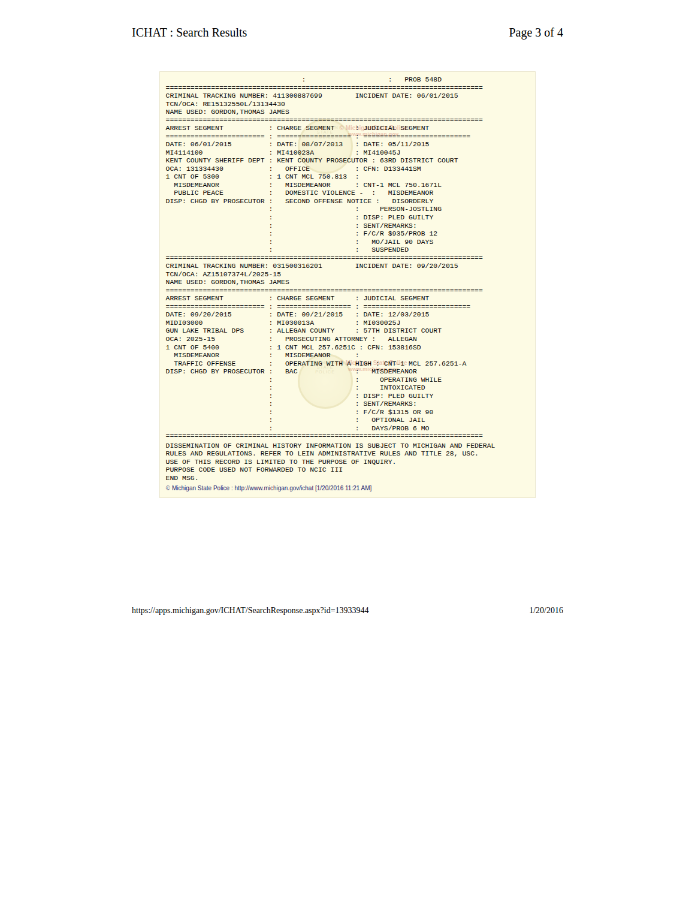ICHAT : Search Results
Page 3 of 4
MICHIGAN
STATE
POLICE
© Michigan State Police www.michigan.gov
MICHIGAN
STATE
POLICE
© Michigan State Police www.michigan.gov
                                 :                    :   PROB 548D
=============================================================================
CRIMINAL TRACKING NUMBER: 411300887699        INCIDENT DATE: 06/01/2015
TCN/OCA: RE15132550L/13134430
NAME USED: GORDON,THOMAS JAMES
=============================================================================
ARREST SEGMENT           : CHARGE SEGMENT     : JUDICIAL SEGMENT
======================== : ================== : ==========================
DATE: 06/01/2015         : DATE: 08/07/2013   : DATE: 05/11/2015
MI4114100                : MI410023A          : MI410045J
KENT COUNTY SHERIFF DEPT : KENT COUNTY PROSECUTOR : 63RD DISTRICT COURT
OCA: 131334430           :   OFFICE           : CFN: D133441SM
1 CNT OF 5300            : 1 CNT MCL 750.813  :
  MISDEMEANOR            :   MISDEMEANOR      : CNT-1 MCL 750.1671L
  PUBLIC PEACE           :   DOMESTIC VIOLENCE -  :   MISDEMEANOR
DISP: CHGD BY PROSECUTOR :   SECOND OFFENSE NOTICE :   DISORDERLY
                         :                    :     PERSON-JOSTLING
                         :                    : DISP: PLED GUILTY
                         :                    : SENT/REMARKS:
                         :                    : F/C/R $935/PROB 12
                         :                    :   MO/JAIL 90 DAYS
                         :                    :   SUSPENDED
=============================================================================
CRIMINAL TRACKING NUMBER: 031500316201        INCIDENT DATE: 09/20/2015
TCN/OCA: AZ15107374L/2025-15
NAME USED: GORDON,THOMAS JAMES
=============================================================================
ARREST SEGMENT           : CHARGE SEGMENT     : JUDICIAL SEGMENT
======================== : ================== : ==========================
DATE: 09/20/2015         : DATE: 09/21/2015   : DATE: 12/03/2015
MIDI03000                : MI030013A          : MI030025J
GUN LAKE TRIBAL DPS      : ALLEGAN COUNTY     : 57TH DISTRICT COURT
OCA: 2025-15             :   PROSECUTING ATTORNEY :   ALLEGAN
1 CNT OF 5400            : 1 CNT MCL 257.6251C : CFN: 153816SD
  MISDEMEANOR            :   MISDEMEANOR      :
  TRAFFIC OFFENSE        :   OPERATING WITH A HIGH : CNT-1 MCL 257.6251-A
DISP: CHGD BY PROSECUTOR :   BAC              :   MISDEMEANOR
                         :                    :     OPERATING WHILE
                         :                    :     INTOXICATED
                         :                    : DISP: PLED GUILTY
                         :                    : SENT/REMARKS:
                         :                    : F/C/R $1315 OR 90
                         :                    :   OPTIONAL JAIL
                         :                    :   DAYS/PROB 6 MO
=============================================================================
DISSEMINATION OF CRIMINAL HISTORY INFORMATION IS SUBJECT TO MICHIGAN AND FEDERAL RULES AND REGULATIONS. REFER TO LEIN ADMINISTRATIVE RULES AND TITLE 28, USC. USE OF THIS RECORD IS LIMITED TO THE PURPOSE OF INQUIRY. PURPOSE CODE USED NOT FORWARDED TO NCIC III END MSG.
© Michigan State Police : http://www.michigan.gov/ichat [1/20/2016 11:21 AM]
https://apps.michigan.gov/ICHAT/SearchResponse.aspx?id=13933944
1/20/2016